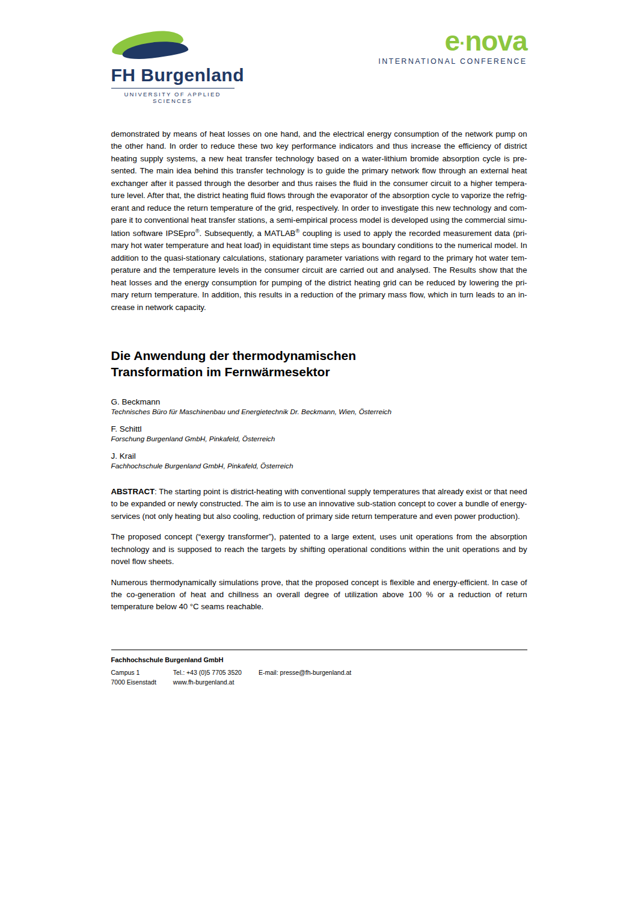FH Burgenland
UNIVERSITY OF APPLIED SCIENCES
e·nova
INTERNATIONAL CONFERENCE
demonstrated by means of heat losses on one hand, and the electrical energy consumption of the network pump on the other hand. In order to reduce these two key performance indicators and thus increase the efficiency of district heating supply systems, a new heat transfer technology based on a water-lithium bromide absorption cycle is presented. The main idea behind this transfer technology is to guide the primary network flow through an external heat exchanger after it passed through the desorber and thus raises the fluid in the consumer circuit to a higher temperature level. After that, the district heating fluid flows through the evaporator of the absorption cycle to vaporize the refrigerant and reduce the return temperature of the grid, respectively. In order to investigate this new technology and compare it to conventional heat transfer stations, a semi-empirical process model is developed using the commercial simulation software IPSEpro®. Subsequently, a MATLAB® coupling is used to apply the recorded measurement data (primary hot water temperature and heat load) in equidistant time steps as boundary conditions to the numerical model. In addition to the quasi-stationary calculations, stationary parameter variations with regard to the primary hot water temperature and the temperature levels in the consumer circuit are carried out and analysed. The Results show that the heat losses and the energy consumption for pumping of the district heating grid can be reduced by lowering the primary return temperature. In addition, this results in a reduction of the primary mass flow, which in turn leads to an increase in network capacity.
Die Anwendung der thermodynamischen
Transformation im Fernwärmesektor
G. Beckmann
Technisches Büro für Maschinenbau und Energietechnik Dr. Beckmann, Wien, Österreich
F. Schittl
Forschung Burgenland GmbH, Pinkafeld, Österreich
J. Krail
Fachhochschule Burgenland GmbH, Pinkafeld, Österreich
ABSTRACT: The starting point is district-heating with conventional supply temperatures that already exist or that need to be expanded or newly constructed. The aim is to use an innovative sub-station concept to cover a bundle of energy-services (not only heating but also cooling, reduction of primary side return temperature and even power production).
The proposed concept (“exergy transformer”), patented to a large extent, uses unit operations from the absorption technology and is supposed to reach the targets by shifting operational conditions within the unit operations and by novel flow sheets.
Numerous thermodynamically simulations prove, that the proposed concept is flexible and energy-efficient. In case of the co-generation of heat and chillness an overall degree of utilization above 100 % or a reduction of return temperature below 40 °C seams reachable.
Fachhochschule Burgenland GmbH
Campus 1
7000 Eisenstadt
Tel.: +43 (0)5 7705 3520
www.fh-burgenland.at
E-mail: presse@fh-burgenland.at